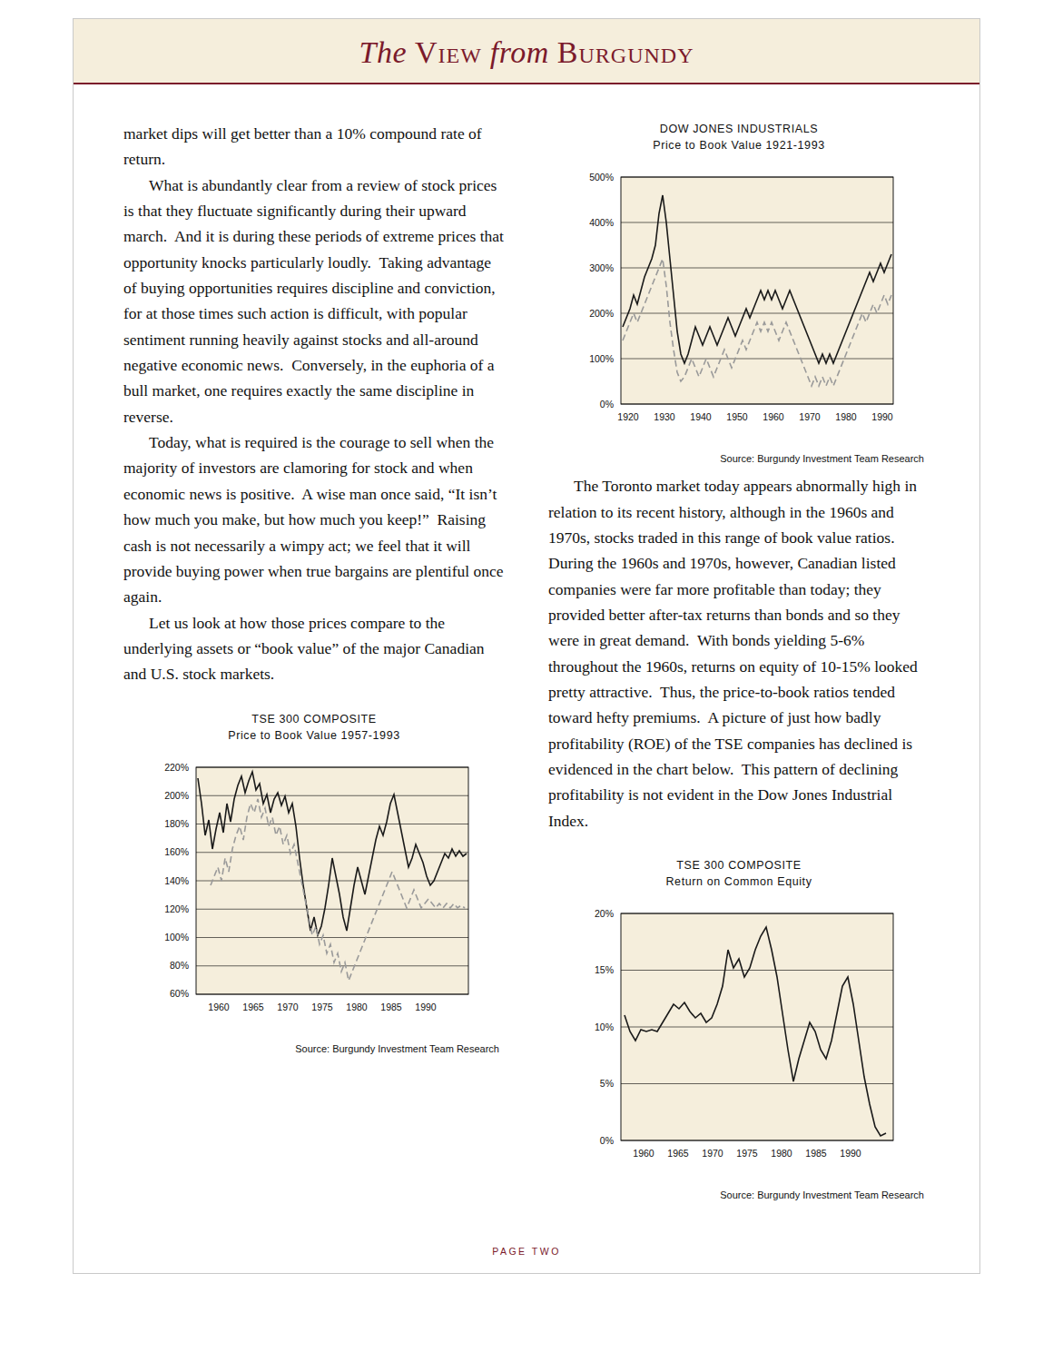The View from Burgundy
market dips will get better than a 10% compound rate of return.
What is abundantly clear from a review of stock prices is that they fluctuate significantly during their upward march. And it is during these periods of extreme prices that opportunity knocks particularly loudly. Taking advantage of buying opportunities requires discipline and conviction, for at those times such action is difficult, with popular sentiment running heavily against stocks and all-around negative economic news. Conversely, in the euphoria of a bull market, one requires exactly the same discipline in reverse.
Today, what is required is the courage to sell when the majority of investors are clamoring for stock and when economic news is positive. A wise man once said, “It isn’t how much you make, but how much you keep!” Raising cash is not necessarily a wimpy act; we feel that it will provide buying power when true bargains are plentiful once again.
Let us look at how those prices compare to the underlying assets or “book value” of the major Canadian and U.S. stock markets.
TSE 300 Composite Price to Book Value 1957-1993
220% 200% 180% 160% 140% 120% 100% 80% 60% 1960 1965 1970 1975 1980 1985 1990
Source: Burgundy Investment Team Research
Dow Jones Industrials Price to Book Value 1921-1993
500% 400% 300% 200% 100% 0% 1920 1930 1940 1950 1960 1970 1980 1990
Source: Burgundy Investment Team Research
The Toronto market today appears abnormally high in relation to its recent history, although in the 1960s and 1970s, stocks traded in this range of book value ratios. During the 1960s and 1970s, however, Canadian listed companies were far more profitable than today; they provided better after-tax returns than bonds and so they were in great demand. With bonds yielding 5-6% throughout the 1960s, returns on equity of 10-15% looked pretty attractive. Thus, the price-to-book ratios tended toward hefty premiums. A picture of just how badly profitability (ROE) of the TSE companies has declined is evidenced in the chart below. This pattern of declining profitability is not evident in the Dow Jones Industrial Index.
TSE 300 Composite Return on Common Equity
20% 15% 10% 5% 0% 1960 1965 1970 1975 1980 1985 1990
Source: Burgundy Investment Team Research
PAGE TWO